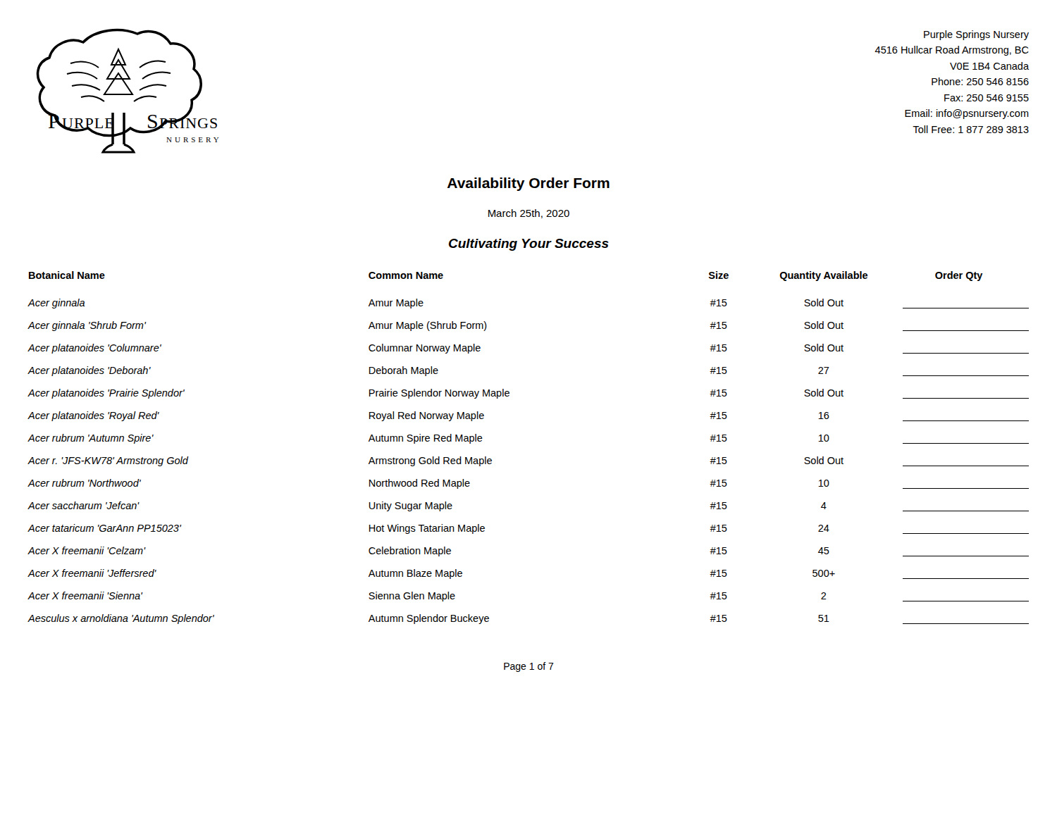P URPLE S PRINGS NURSERY
Purple Springs Nursery
4516 Hullcar Road Armstrong, BC
V0E 1B4 Canada
Phone: 250 546 8156
Fax: 250 546 9155
Email: info@psnursery.com
Toll Free: 1 877 289 3813
Availability Order Form
March 25th, 2020
Cultivating Your Success
| Botanical Name | Common Name | Size | Quantity Available | Order Qty |
| --- | --- | --- | --- | --- |
| Acer ginnala | Amur Maple | #15 | Sold Out | |
| Acer ginnala 'Shrub Form' | Amur Maple (Shrub Form) | #15 | Sold Out | |
| Acer platanoides 'Columnare' | Columnar Norway Maple | #15 | Sold Out | |
| Acer platanoides 'Deborah' | Deborah Maple | #15 | 27 | |
| Acer platanoides 'Prairie Splendor' | Prairie Splendor Norway Maple | #15 | Sold Out | |
| Acer platanoides 'Royal Red' | Royal Red Norway Maple | #15 | 16 | |
| Acer rubrum 'Autumn Spire' | Autumn Spire Red Maple | #15 | 10 | |
| Acer r. 'JFS-KW78' Armstrong Gold | Armstrong Gold Red Maple | #15 | Sold Out | |
| Acer rubrum 'Northwood' | Northwood Red Maple | #15 | 10 | |
| Acer saccharum 'Jefcan' | Unity Sugar Maple | #15 | 4 | |
| Acer tataricum 'GarAnn PP15023' | Hot Wings Tatarian Maple | #15 | 24 | |
| Acer X freemanii 'Celzam' | Celebration Maple | #15 | 45 | |
| Acer X freemanii 'Jeffersred' | Autumn Blaze Maple | #15 | 500+ | |
| Acer X freemanii 'Sienna' | Sienna Glen Maple | #15 | 2 | |
| Aesculus x arnoldiana 'Autumn Splendor' | Autumn Splendor Buckeye | #15 | 51 | |
Page 1 of 7